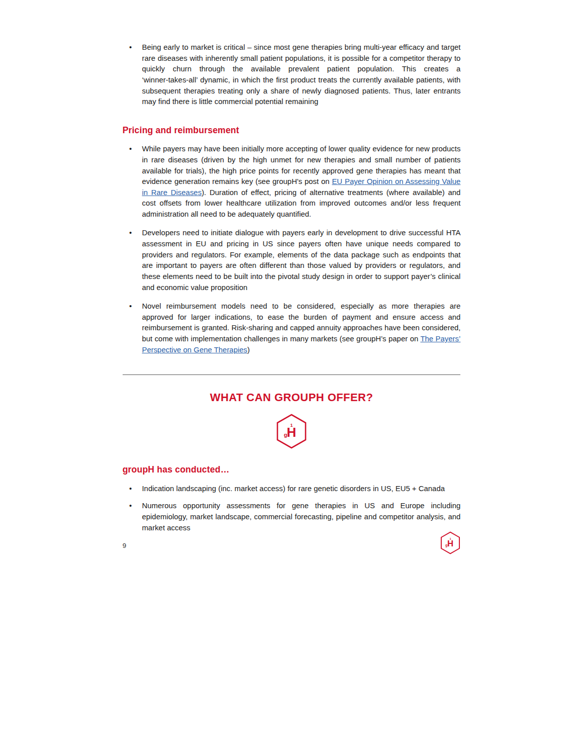Being early to market is critical – since most gene therapies bring multi‑year efficacy and target rare diseases with inherently small patient populations, it is possible for a competitor therapy to quickly churn through the available prevalent patient population. This creates a ‘winner‑takes‑all’ dynamic, in which the first product treats the currently available patients, with subsequent therapies treating only a share of newly diagnosed patients. Thus, later entrants may find there is little commercial potential remaining
Pricing and reimbursement
While payers may have been initially more accepting of lower quality evidence for new products in rare diseases (driven by the high unmet for new therapies and small number of patients available for trials), the high price points for recently approved gene therapies has meant that evidence generation remains key (see groupH's post on EU Payer Opinion on Assessing Value in Rare Diseases). Duration of effect, pricing of alternative treatments (where available) and cost offsets from lower healthcare utilization from improved outcomes and/or less frequent administration all need to be adequately quantified.
Developers need to initiate dialogue with payers early in development to drive successful HTA assessment in EU and pricing in US since payers often have unique needs compared to providers and regulators. For example, elements of the data package such as endpoints that are important to payers are often different than those valued by providers or regulators, and these elements need to be built into the pivotal study design in order to support payer’s clinical and economic value proposition
Novel reimbursement models need to be considered, especially as more therapies are approved for larger indications, to ease the burden of payment and ensure access and reimbursement is granted. Risk‑sharing and capped annuity approaches have been considered, but come with implementation challenges in many markets (see groupH’s paper on The Payers’ Perspective on Gene Therapies)
WHAT CAN GROUPH OFFER?
H g 1
groupH has conducted…
Indication landscaping (inc. market access) for rare genetic disorders in US, EU5 + Canada
Numerous opportunity assessments for gene therapies in US and Europe including epidemiology, market landscape, commercial forecasting, pipeline and competitor analysis, and market access
9
H g 1